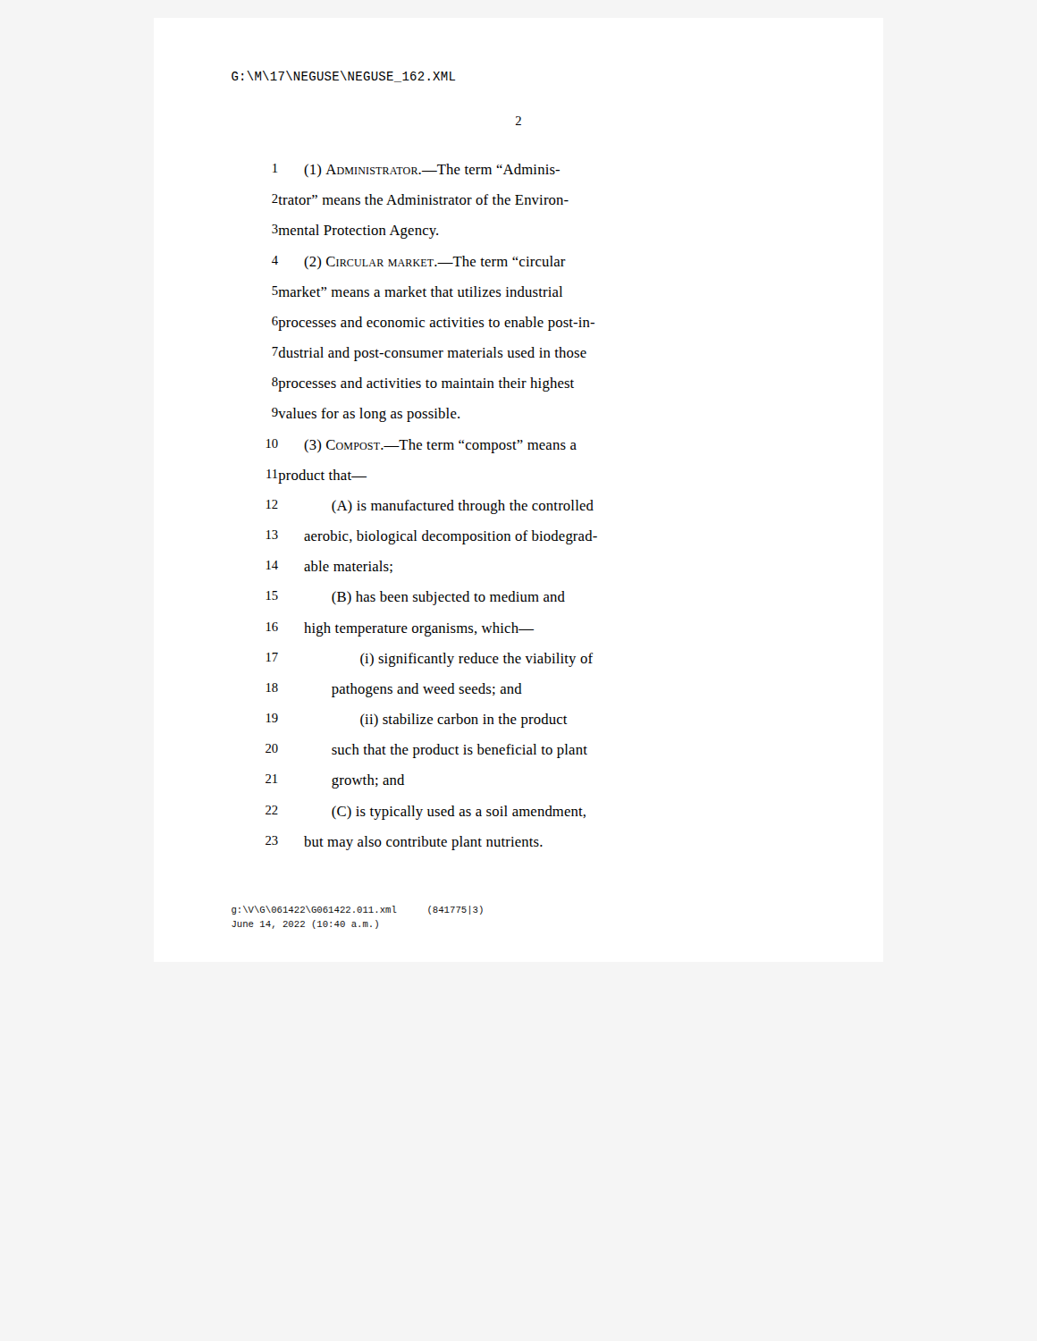G:\M\17\NEGUSE\NEGUSE_162.XML
2
| 1 | (1) Administrator. —The term “Adminis- |
| 2 | trator” means the Administrator of the Environ- |
| 3 | mental Protection Agency. |
| 4 | (2) Circular market. —The term “circular |
| 5 | market” means a market that utilizes industrial |
| 6 | processes and economic activities to enable post-in- |
| 7 | dustrial and post-consumer materials used in those |
| 8 | processes and activities to maintain their highest |
| 9 | values for as long as possible. |
| 10 | (3) Compost. —The term “compost” means a |
| 11 | product that— |
| 12 | (A) is manufactured through the controlled |
| 13 | aerobic, biological decomposition of biodegrad- |
| 14 | able materials; |
| 15 | (B) has been subjected to medium and |
| 16 | high temperature organisms, which— |
| 17 | (i) significantly reduce the viability of |
| 18 | pathogens and weed seeds; and |
| 19 | (ii) stabilize carbon in the product |
| 20 | such that the product is beneficial to plant |
| 21 | growth; and |
| 22 | (C) is typically used as a soil amendment, |
| 23 | but may also contribute plant nutrients. |
g:\V\G\061422\G061422.011.xml (841775|3)
June 14, 2022 (10:40 a.m.)